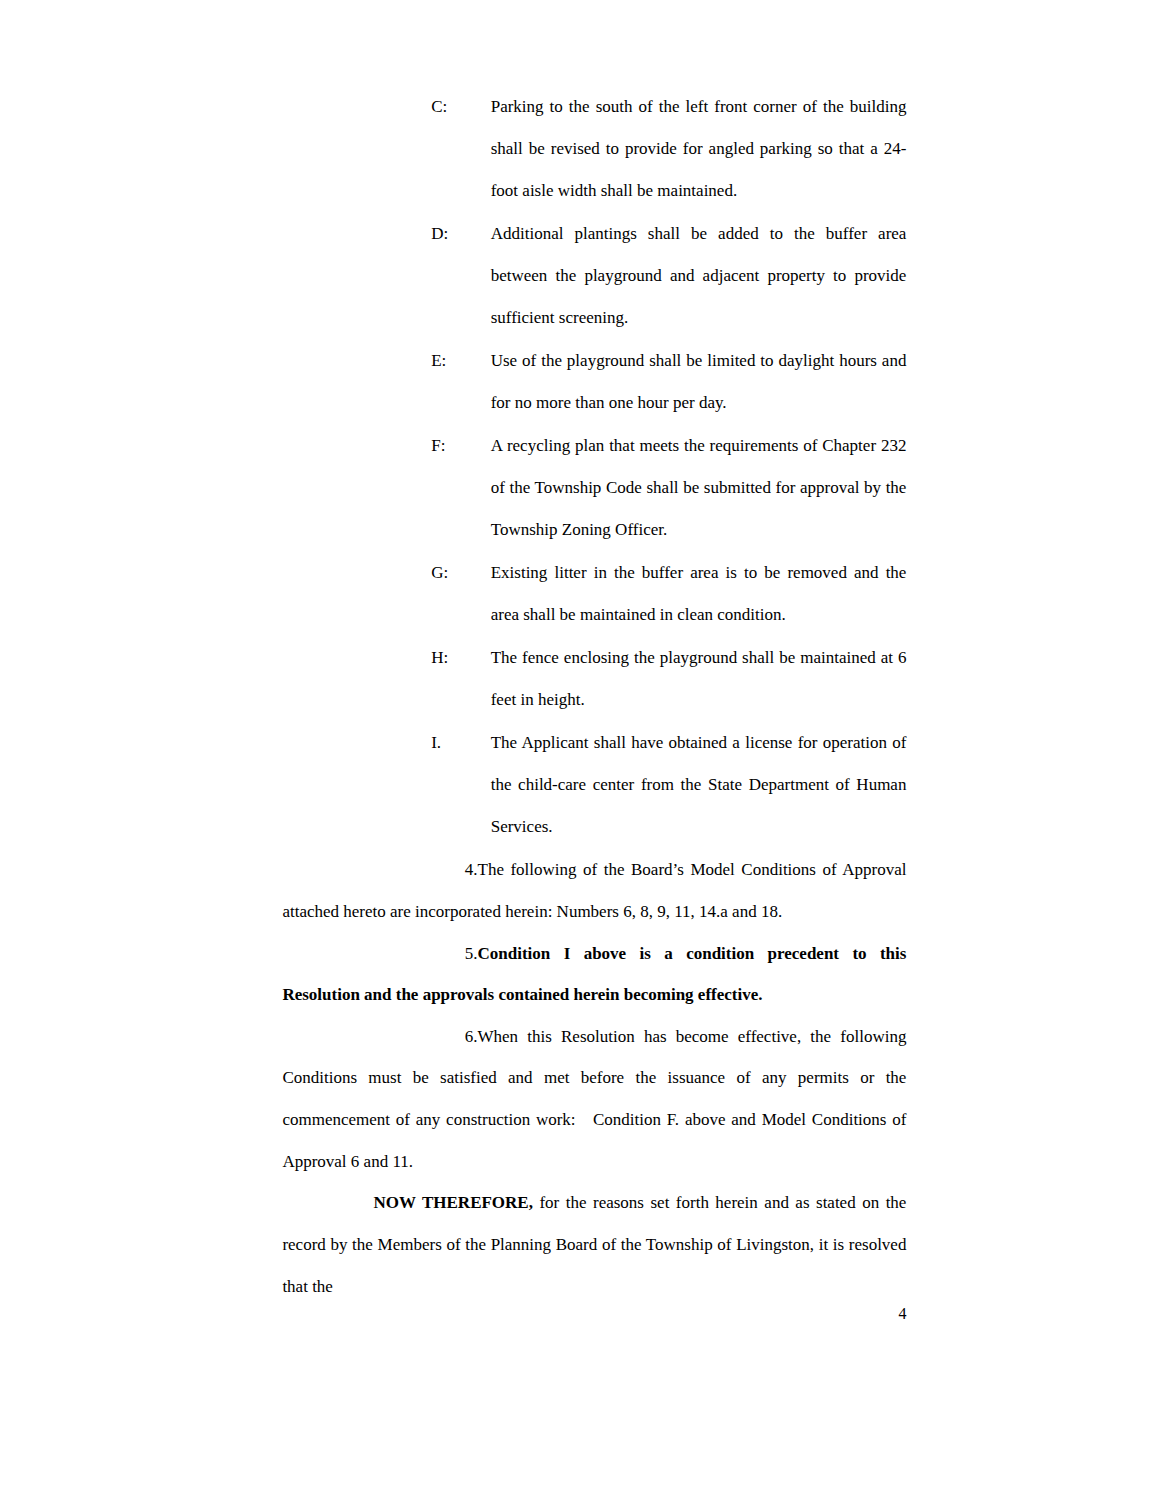C: Parking to the south of the left front corner of the building shall be revised to provide for angled parking so that a 24-foot aisle width shall be maintained.
D: Additional plantings shall be added to the buffer area between the playground and adjacent property to provide sufficient screening.
E: Use of the playground shall be limited to daylight hours and for no more than one hour per day.
F: A recycling plan that meets the requirements of Chapter 232 of the Township Code shall be submitted for approval by the Township Zoning Officer.
G: Existing litter in the buffer area is to be removed and the area shall be maintained in clean condition.
H: The fence enclosing the playground shall be maintained at 6 feet in height.
I. The Applicant shall have obtained a license for operation of the child-care center from the State Department of Human Services.
4. The following of the Board’s Model Conditions of Approval attached hereto are incorporated herein: Numbers 6, 8, 9, 11, 14.a and 18.
5. Condition I above is a condition precedent to this Resolution and the approvals contained herein becoming effective.
6. When this Resolution has become effective, the following Conditions must be satisfied and met before the issuance of any permits or the commencement of any construction work: Condition F. above and Model Conditions of Approval 6 and 11.
NOW THEREFORE, for the reasons set forth herein and as stated on the record by the Members of the Planning Board of the Township of Livingston, it is resolved that the
4